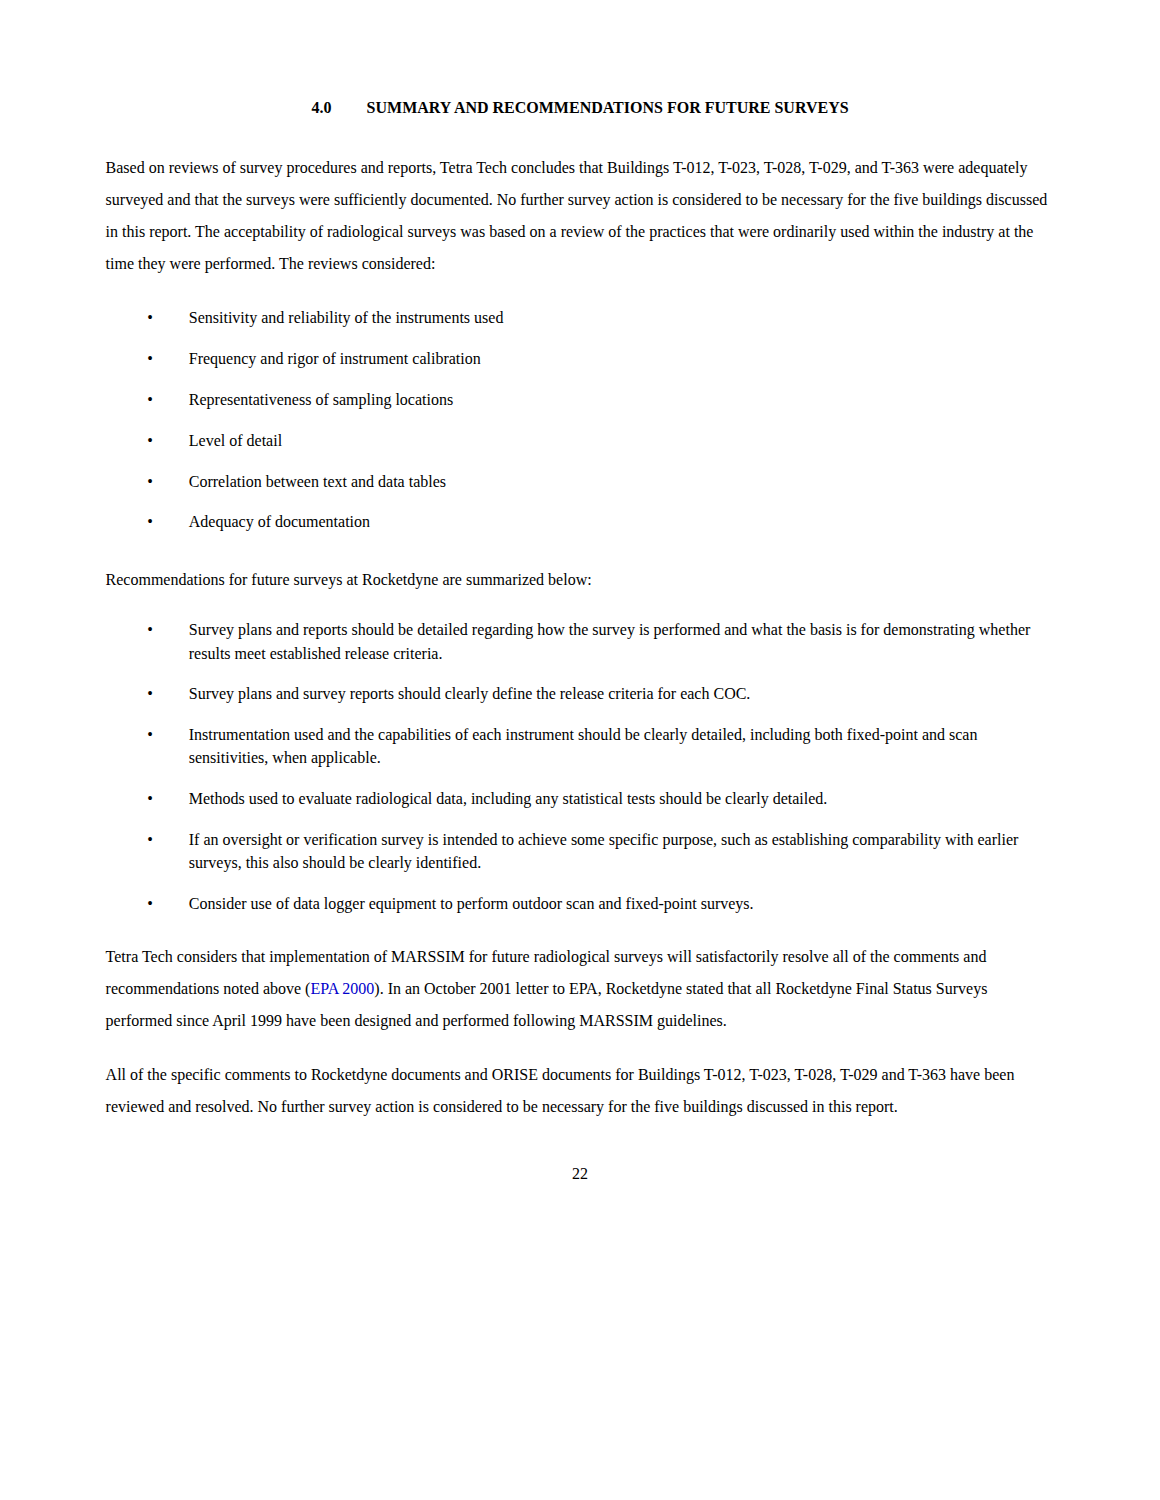4.0 SUMMARY AND RECOMMENDATIONS FOR FUTURE SURVEYS
Based on reviews of survey procedures and reports, Tetra Tech concludes that Buildings T-012, T-023, T-028, T-029, and T-363 were adequately surveyed and that the surveys were sufficiently documented. No further survey action is considered to be necessary for the five buildings discussed in this report. The acceptability of radiological surveys was based on a review of the practices that were ordinarily used within the industry at the time they were performed. The reviews considered:
Sensitivity and reliability of the instruments used
Frequency and rigor of instrument calibration
Representativeness of sampling locations
Level of detail
Correlation between text and data tables
Adequacy of documentation
Recommendations for future surveys at Rocketdyne are summarized below:
Survey plans and reports should be detailed regarding how the survey is performed and what the basis is for demonstrating whether results meet established release criteria.
Survey plans and survey reports should clearly define the release criteria for each COC.
Instrumentation used and the capabilities of each instrument should be clearly detailed, including both fixed-point and scan sensitivities, when applicable.
Methods used to evaluate radiological data, including any statistical tests should be clearly detailed.
If an oversight or verification survey is intended to achieve some specific purpose, such as establishing comparability with earlier surveys, this also should be clearly identified.
Consider use of data logger equipment to perform outdoor scan and fixed-point surveys.
Tetra Tech considers that implementation of MARSSIM for future radiological surveys will satisfactorily resolve all of the comments and recommendations noted above (EPA 2000). In an October 2001 letter to EPA, Rocketdyne stated that all Rocketdyne Final Status Surveys performed since April 1999 have been designed and performed following MARSSIM guidelines.
All of the specific comments to Rocketdyne documents and ORISE documents for Buildings T-012, T-023, T-028, T-029 and T-363 have been reviewed and resolved. No further survey action is considered to be necessary for the five buildings discussed in this report.
22